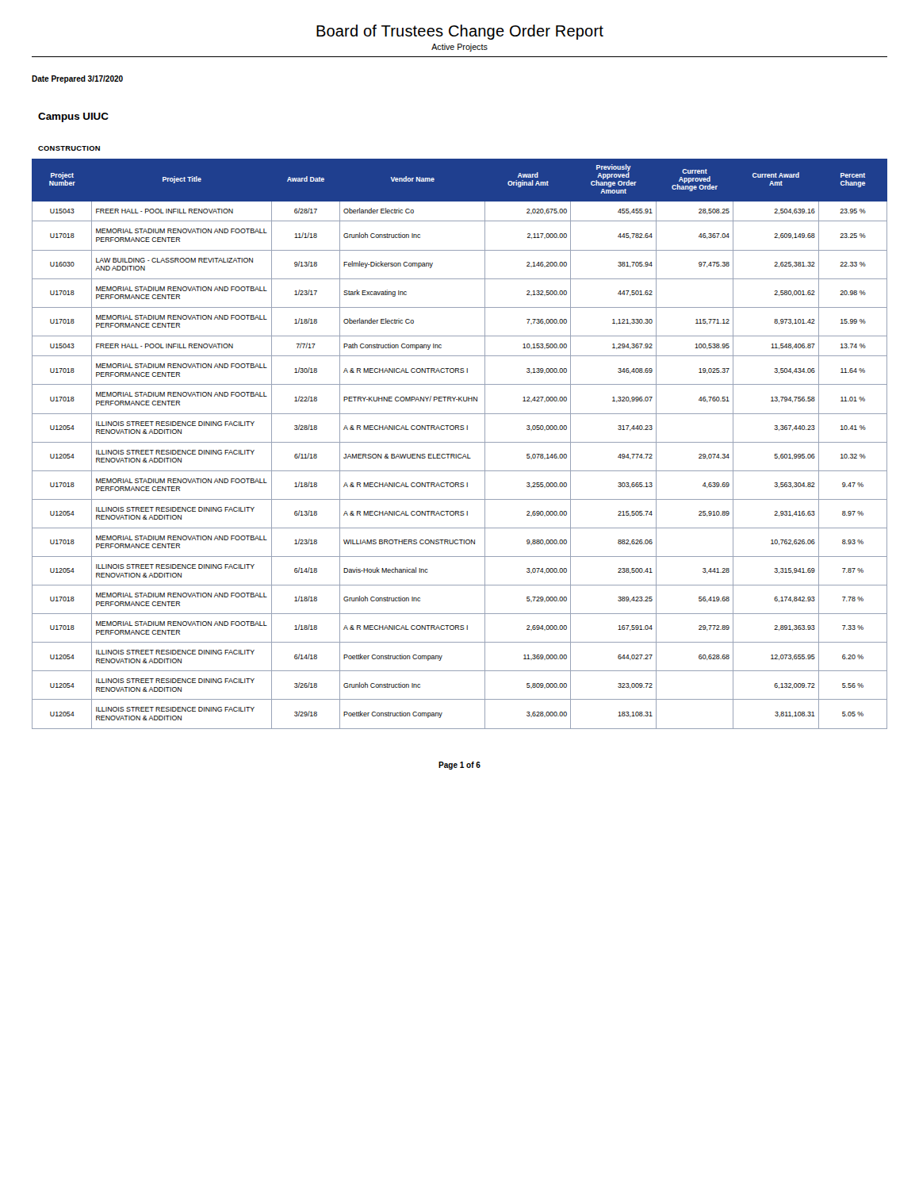Board of Trustees Change Order Report
Active Projects
Date Prepared 3/17/2020
Campus UIUC
CONSTRUCTION
| Project Number | Project Title | Award Date | Vendor Name | Award Original Amt | Previously Approved Change Order Amount | Current Approved Change Order | Current Award Amt | Percent Change |
| --- | --- | --- | --- | --- | --- | --- | --- | --- |
| U15043 | FREER HALL - POOL INFILL RENOVATION | 6/28/17 | Oberlander Electric Co | 2,020,675.00 | 455,455.91 | 28,508.25 | 2,504,639.16 | 23.95 % |
| U17018 | MEMORIAL STADIUM RENOVATION AND FOOTBALL PERFORMANCE CENTER | 11/1/18 | Grunloh Construction Inc | 2,117,000.00 | 445,782.64 | 46,367.04 | 2,609,149.68 | 23.25 % |
| U16030 | LAW BUILDING - CLASSROOM REVITALIZATION AND ADDITION | 9/13/18 | Felmley-Dickerson Company | 2,146,200.00 | 381,705.94 | 97,475.38 | 2,625,381.32 | 22.33 % |
| U17018 | MEMORIAL STADIUM RENOVATION AND FOOTBALL PERFORMANCE CENTER | 1/23/17 | Stark Excavating Inc | 2,132,500.00 | 447,501.62 | | 2,580,001.62 | 20.98 % |
| U17018 | MEMORIAL STADIUM RENOVATION AND FOOTBALL PERFORMANCE CENTER | 1/18/18 | Oberlander Electric Co | 7,736,000.00 | 1,121,330.30 | 115,771.12 | 8,973,101.42 | 15.99 % |
| U15043 | FREER HALL - POOL INFILL RENOVATION | 7/7/17 | Path Construction Company Inc | 10,153,500.00 | 1,294,367.92 | 100,538.95 | 11,548,406.87 | 13.74 % |
| U17018 | MEMORIAL STADIUM RENOVATION AND FOOTBALL PERFORMANCE CENTER | 1/30/18 | A & R MECHANICAL CONTRACTORS I | 3,139,000.00 | 346,408.69 | 19,025.37 | 3,504,434.06 | 11.64 % |
| U17018 | MEMORIAL STADIUM RENOVATION AND FOOTBALL PERFORMANCE CENTER | 1/22/18 | PETRY-KUHNE COMPANY/ PETRY-KUHN | 12,427,000.00 | 1,320,996.07 | 46,760.51 | 13,794,756.58 | 11.01 % |
| U12054 | ILLINOIS STREET RESIDENCE DINING FACILITY RENOVATION & ADDITION | 3/28/18 | A & R MECHANICAL CONTRACTORS I | 3,050,000.00 | 317,440.23 | | 3,367,440.23 | 10.41 % |
| U12054 | ILLINOIS STREET RESIDENCE DINING FACILITY RENOVATION & ADDITION | 6/11/18 | JAMERSON & BAWUENS ELECTRICAL | 5,078,146.00 | 494,774.72 | 29,074.34 | 5,601,995.06 | 10.32 % |
| U17018 | MEMORIAL STADIUM RENOVATION AND FOOTBALL PERFORMANCE CENTER | 1/18/18 | A & R MECHANICAL CONTRACTORS I | 3,255,000.00 | 303,665.13 | 4,639.69 | 3,563,304.82 | 9.47 % |
| U12054 | ILLINOIS STREET RESIDENCE DINING FACILITY RENOVATION & ADDITION | 6/13/18 | A & R MECHANICAL CONTRACTORS I | 2,690,000.00 | 215,505.74 | 25,910.89 | 2,931,416.63 | 8.97 % |
| U17018 | MEMORIAL STADIUM RENOVATION AND FOOTBALL PERFORMANCE CENTER | 1/23/18 | WILLIAMS BROTHERS CONSTRUCTION | 9,880,000.00 | 882,626.06 | | 10,762,626.06 | 8.93 % |
| U12054 | ILLINOIS STREET RESIDENCE DINING FACILITY RENOVATION & ADDITION | 6/14/18 | Davis-Houk Mechanical Inc | 3,074,000.00 | 238,500.41 | 3,441.28 | 3,315,941.69 | 7.87 % |
| U17018 | MEMORIAL STADIUM RENOVATION AND FOOTBALL PERFORMANCE CENTER | 1/18/18 | Grunloh Construction Inc | 5,729,000.00 | 389,423.25 | 56,419.68 | 6,174,842.93 | 7.78 % |
| U17018 | MEMORIAL STADIUM RENOVATION AND FOOTBALL PERFORMANCE CENTER | 1/18/18 | A & R MECHANICAL CONTRACTORS I | 2,694,000.00 | 167,591.04 | 29,772.89 | 2,891,363.93 | 7.33 % |
| U12054 | ILLINOIS STREET RESIDENCE DINING FACILITY RENOVATION & ADDITION | 6/14/18 | Poettker Construction Company | 11,369,000.00 | 644,027.27 | 60,628.68 | 12,073,655.95 | 6.20 % |
| U12054 | ILLINOIS STREET RESIDENCE DINING FACILITY RENOVATION & ADDITION | 3/26/18 | Grunloh Construction Inc | 5,809,000.00 | 323,009.72 | | 6,132,009.72 | 5.56 % |
| U12054 | ILLINOIS STREET RESIDENCE DINING FACILITY RENOVATION & ADDITION | 3/29/18 | Poettker Construction Company | 3,628,000.00 | 183,108.31 | | 3,811,108.31 | 5.05 % |
Page 1 of 6